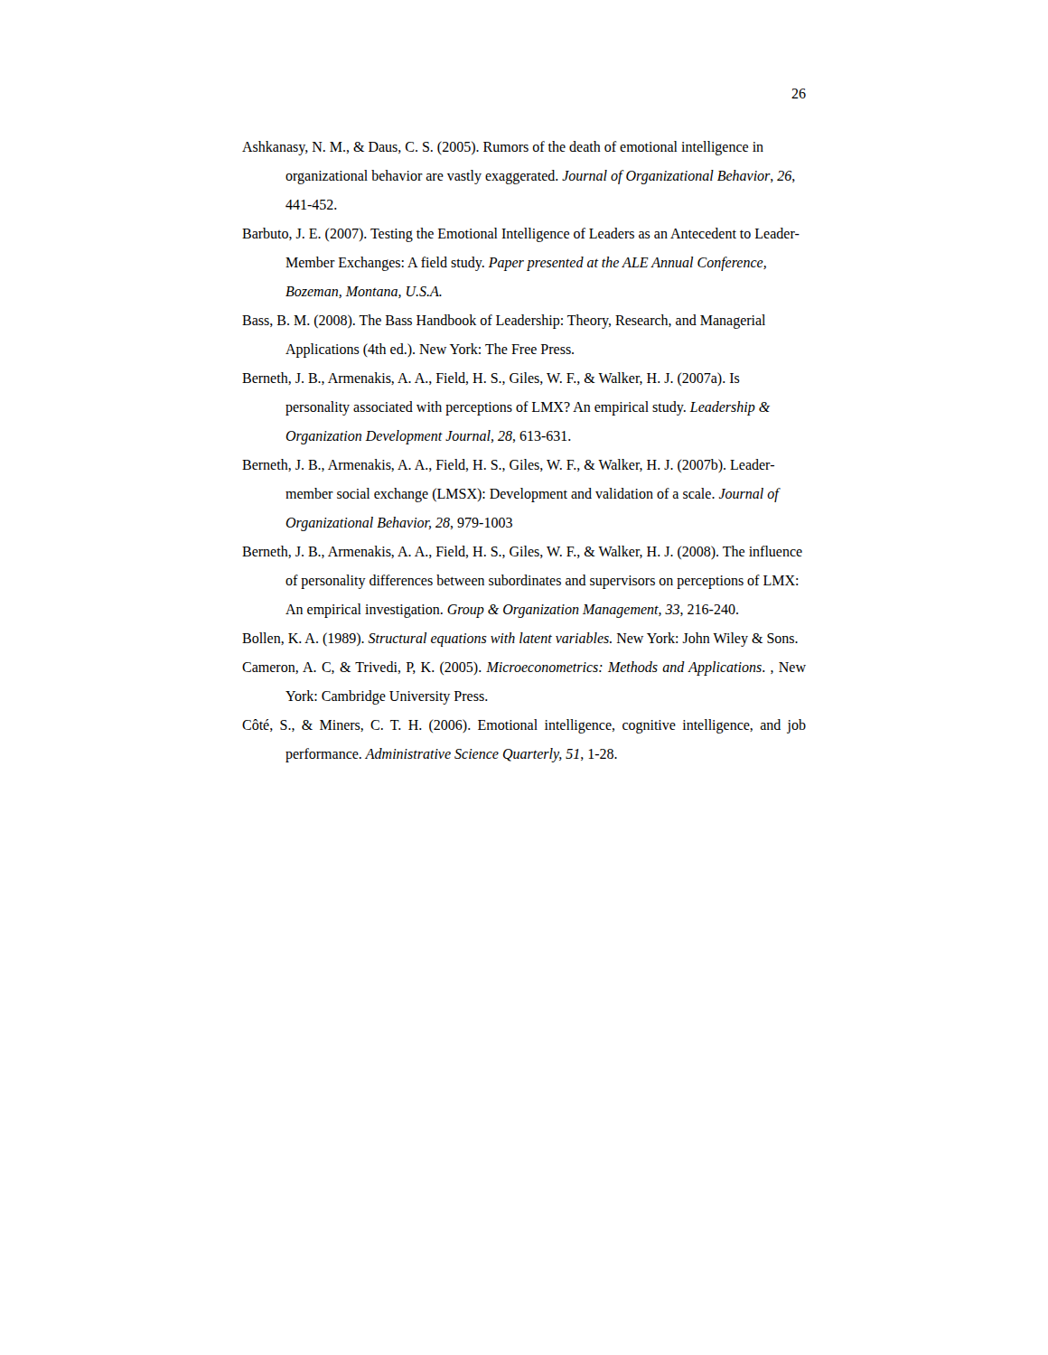26
Ashkanasy, N. M., & Daus, C. S. (2005). Rumors of the death of emotional intelligence in organizational behavior are vastly exaggerated. Journal of Organizational Behavior, 26, 441-452.
Barbuto, J. E. (2007). Testing the Emotional Intelligence of Leaders as an Antecedent to Leader-Member Exchanges: A field study. Paper presented at the ALE Annual Conference, Bozeman, Montana, U.S.A.
Bass, B. M. (2008). The Bass Handbook of Leadership: Theory, Research, and Managerial Applications (4th ed.). New York: The Free Press.
Berneth, J. B., Armenakis, A. A., Field, H. S., Giles, W. F., & Walker, H. J. (2007a). Is personality associated with perceptions of LMX? An empirical study. Leadership & Organization Development Journal, 28, 613-631.
Berneth, J. B., Armenakis, A. A., Field, H. S., Giles, W. F., & Walker, H. J. (2007b). Leader-member social exchange (LMSX): Development and validation of a scale. Journal of Organizational Behavior, 28, 979-1003
Berneth, J. B., Armenakis, A. A., Field, H. S., Giles, W. F., & Walker, H. J. (2008). The influence of personality differences between subordinates and supervisors on perceptions of LMX: An empirical investigation. Group & Organization Management, 33, 216-240.
Bollen, K. A. (1989). Structural equations with latent variables. New York: John Wiley & Sons.
Cameron, A. C, & Trivedi, P, K. (2005). Microeconometrics: Methods and Applications. , New York: Cambridge University Press.
Côté, S., & Miners, C. T. H. (2006). Emotional intelligence, cognitive intelligence, and job performance. Administrative Science Quarterly, 51, 1-28.